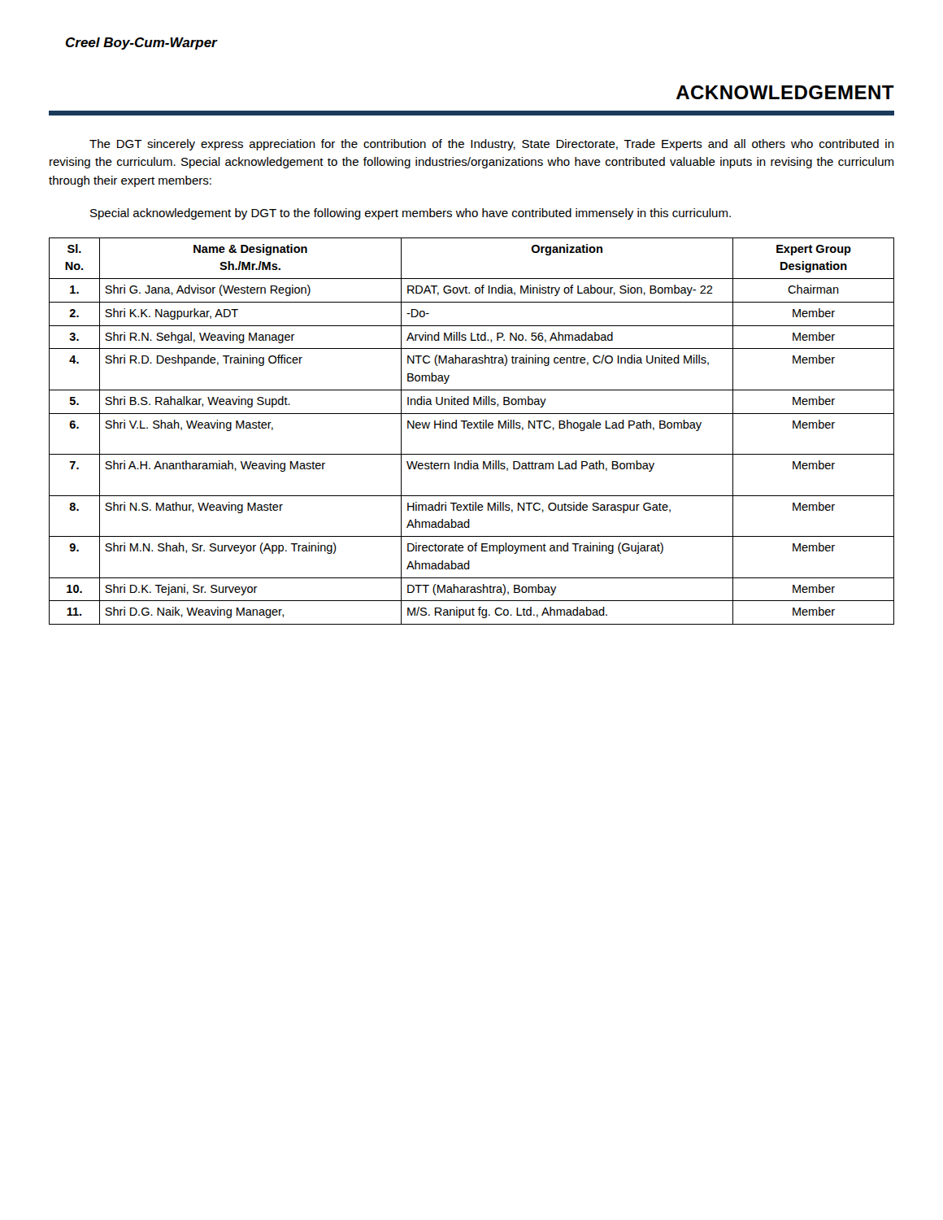Creel Boy-Cum-Warper
ACKNOWLEDGEMENT
The DGT sincerely express appreciation for the contribution of the Industry, State Directorate, Trade Experts and all others who contributed in revising the curriculum. Special acknowledgement to the following industries/organizations who have contributed valuable inputs in revising the curriculum through their expert members:
Special acknowledgement by DGT to the following expert members who have contributed immensely in this curriculum.
| Sl. No. | Name & Designation Sh./Mr./Ms. | Organization | Expert Group Designation |
| --- | --- | --- | --- |
| 1. | Shri G. Jana, Advisor (Western Region) | RDAT, Govt. of India, Ministry of Labour, Sion, Bombay- 22 | Chairman |
| 2. | Shri K.K. Nagpurkar, ADT | -Do- | Member |
| 3. | Shri R.N. Sehgal, Weaving Manager | Arvind Mills Ltd., P. No. 56, Ahmadabad | Member |
| 4. | Shri R.D. Deshpande, Training Officer | NTC (Maharashtra) training centre, C/O India United Mills, Bombay | Member |
| 5. | Shri B.S. Rahalkar, Weaving Supdt. | India United Mills, Bombay | Member |
| 6. | Shri V.L. Shah, Weaving Master, | New Hind Textile Mills, NTC, Bhogale Lad Path, Bombay | Member |
| 7. | Shri A.H. Anantharamiah, Weaving Master | Western India Mills, Dattram Lad Path, Bombay | Member |
| 8. | Shri N.S. Mathur, Weaving Master | Himadri Textile Mills, NTC, Outside Saraspur Gate, Ahmadabad | Member |
| 9. | Shri M.N. Shah, Sr. Surveyor (App. Training) | Directorate of Employment and Training (Gujarat) Ahmadabad | Member |
| 10. | Shri D.K. Tejani, Sr. Surveyor | DTT (Maharashtra), Bombay | Member |
| 11. | Shri D.G. Naik, Weaving Manager, | M/S. Raniput fg. Co. Ltd., Ahmadabad. | Member |